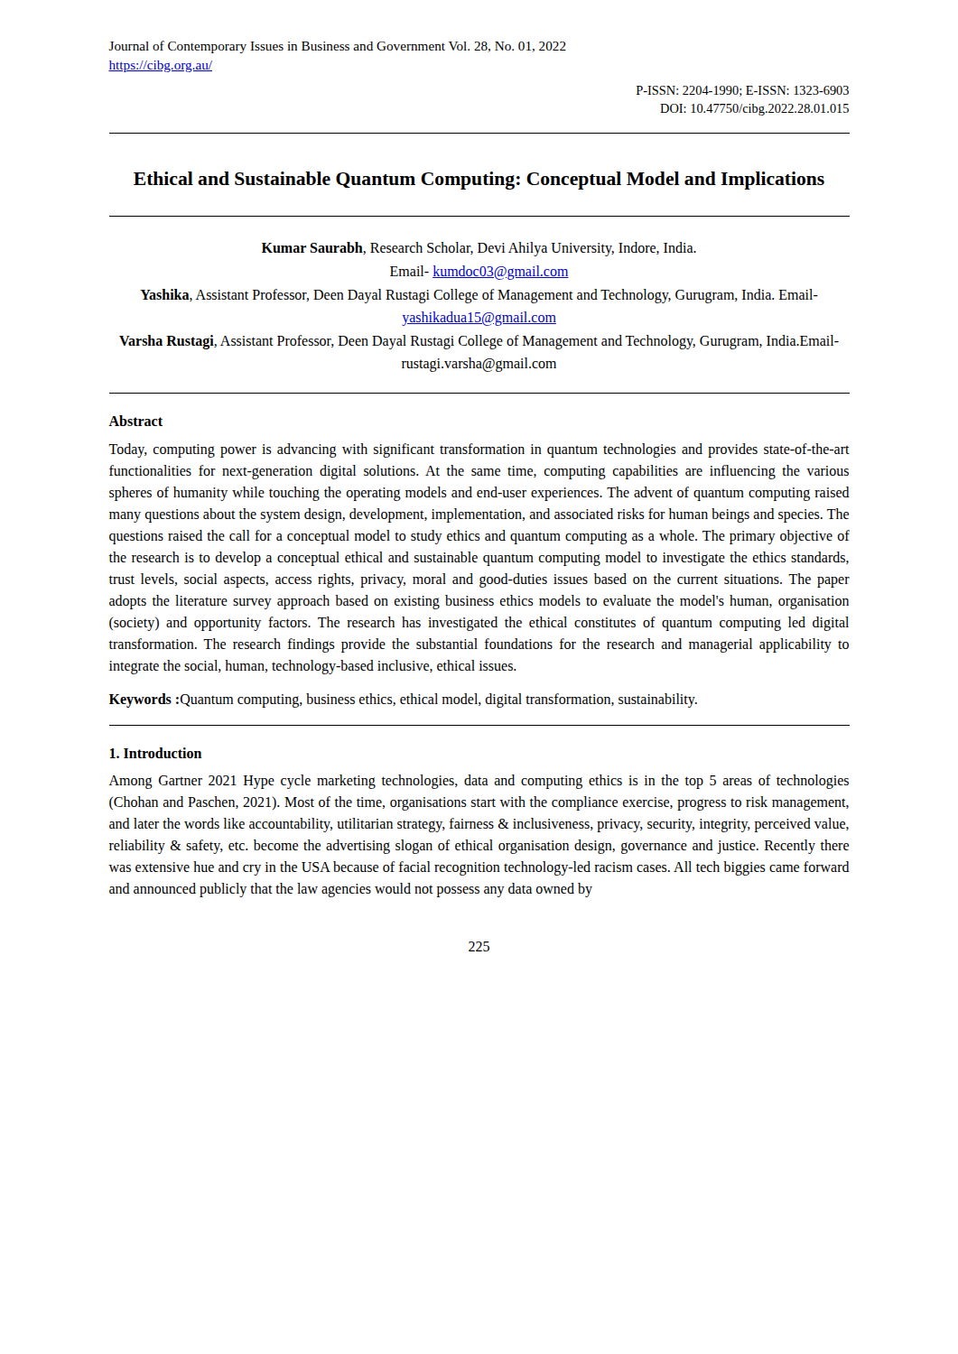Journal of Contemporary Issues in Business and Government Vol. 28, No. 01, 2022
https://cibg.org.au/
P-ISSN: 2204-1990; E-ISSN: 1323-6903
DOI: 10.47750/cibg.2022.28.01.015
Ethical and Sustainable Quantum Computing: Conceptual Model and Implications
Kumar Saurabh, Research Scholar, Devi Ahilya University, Indore, India.
Email- kumdoc03@gmail.com
Yashika, Assistant Professor, Deen Dayal Rustagi College of Management and Technology, Gurugram, India. Email- yashikadua15@gmail.com
Varsha Rustagi, Assistant Professor, Deen Dayal Rustagi College of Management and Technology, Gurugram, India.Email- rustagi.varsha@gmail.com
Abstract
Today, computing power is advancing with significant transformation in quantum technologies and provides state-of-the-art functionalities for next-generation digital solutions. At the same time, computing capabilities are influencing the various spheres of humanity while touching the operating models and end-user experiences. The advent of quantum computing raised many questions about the system design, development, implementation, and associated risks for human beings and species. The questions raised the call for a conceptual model to study ethics and quantum computing as a whole. The primary objective of the research is to develop a conceptual ethical and sustainable quantum computing model to investigate the ethics standards, trust levels, social aspects, access rights, privacy, moral and good-duties issues based on the current situations. The paper adopts the literature survey approach based on existing business ethics models to evaluate the model's human, organisation (society) and opportunity factors. The research has investigated the ethical constitutes of quantum computing led digital transformation. The research findings provide the substantial foundations for the research and managerial applicability to integrate the social, human, technology-based inclusive, ethical issues.
Keywords : Quantum computing, business ethics, ethical model, digital transformation, sustainability.
1. Introduction
Among Gartner 2021 Hype cycle marketing technologies, data and computing ethics is in the top 5 areas of technologies (Chohan and Paschen, 2021). Most of the time, organisations start with the compliance exercise, progress to risk management, and later the words like accountability, utilitarian strategy, fairness & inclusiveness, privacy, security, integrity, perceived value, reliability & safety, etc. become the advertising slogan of ethical organisation design, governance and justice. Recently there was extensive hue and cry in the USA because of facial recognition technology-led racism cases. All tech biggies came forward and announced publicly that the law agencies would not possess any data owned by
225